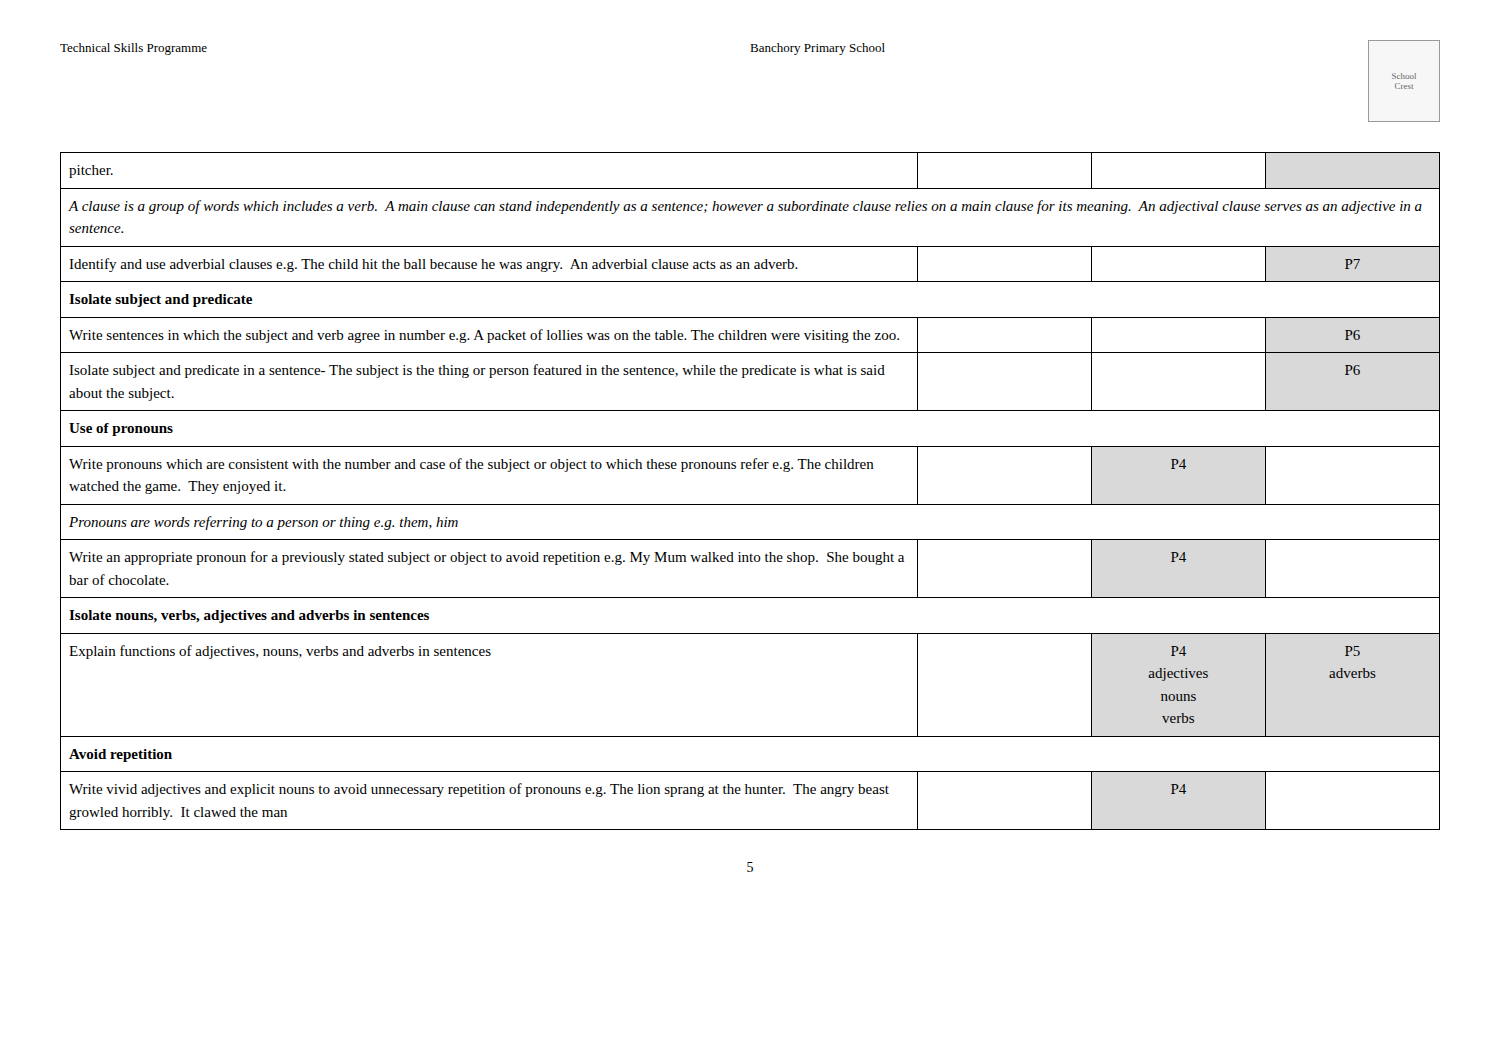Technical Skills Programme
Banchory Primary School
School
Crest
| pitcher. | | | |
| A clause is a group of words which includes a verb. A main clause can stand independently as a sentence; however a subordinate clause relies on a main clause for its meaning. An adjectival clause serves as an adjective in a sentence. |
| Identify and use adverbial clauses e.g. The child hit the ball because he was angry. An adverbial clause acts as an adverb. | | | P7 |
| Isolate subject and predicate |
| Write sentences in which the subject and verb agree in number e.g. A packet of lollies was on the table. The children were visiting the zoo. | | | P6 |
| Isolate subject and predicate in a sentence- The subject is the thing or person featured in the sentence, while the predicate is what is said about the subject. | | | P6 |
| Use of pronouns |
| Write pronouns which are consistent with the number and case of the subject or object to which these pronouns refer e.g. The children watched the game. They enjoyed it. | | P4 | |
| Pronouns are words referring to a person or thing e.g. them, him |
| Write an appropriate pronoun for a previously stated subject or object to avoid repetition e.g. My Mum walked into the shop. She bought a bar of chocolate. | | P4 | |
| Isolate nouns, verbs, adjectives and adverbs in sentences |
| Explain functions of adjectives, nouns, verbs and adverbs in sentences | | P4 adjectives nouns verbs | P5 adverbs |
| Avoid repetition |
| Write vivid adjectives and explicit nouns to avoid unnecessary repetition of pronouns e.g. The lion sprang at the hunter. The angry beast growled horribly. It clawed the man | | P4 | |
5